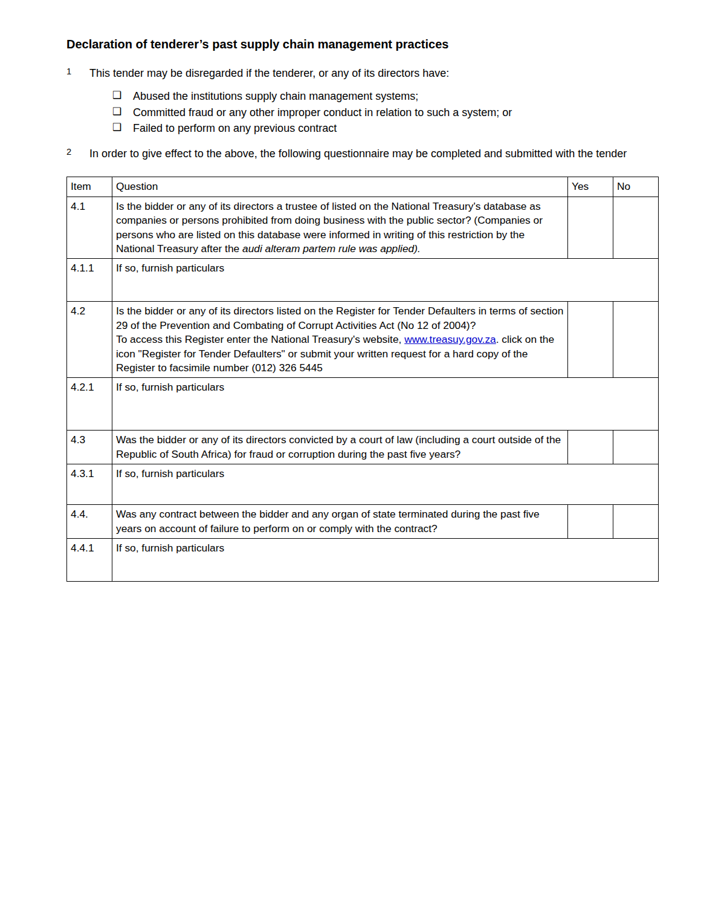Declaration of tenderer’s past supply chain management practices
This tender may be disregarded if the tenderer, or any of its directors have:
Abused the institutions supply chain management systems;
Committed fraud or any other improper conduct in relation to such a system; or
Failed to perform on any previous contract
In order to give effect to the above, the following questionnaire may be completed and submitted with the tender
| Item | Question | Yes | No |
| --- | --- | --- | --- |
| 4.1 | Is the bidder or any of its directors a trustee of listed on the National Treasury's database as companies or persons prohibited from doing business with the public sector? (Companies or persons who are listed on this database were informed in writing of this restriction by the National Treasury after the audi alteram partem rule was applied). | | |
| 4.1.1 | If so, furnish particulars |
| 4.2 | Is the bidder or any of its directors listed on the Register for Tender Defaulters in terms of section 29 of the Prevention and Combating of Corrupt Activities Act (No 12 of 2004)? To access this Register enter the National Treasury's website, www.treasuy.gov.za . click on the icon "Register for Tender Defaulters" or submit your written request for a hard copy of the Register to facsimile number (012) 326 5445 | | |
| 4.2.1 | If so, furnish particulars |
| 4.3 | Was the bidder or any of its directors convicted by a court of law (including a court outside of the Republic of South Africa) for fraud or corruption during the past five years? | | |
| 4.3.1 | If so, furnish particulars |
| 4.4. | Was any contract between the bidder and any organ of state terminated during the past five years on account of failure to perform on or comply with the contract? | | |
| 4.4.1 | If so, furnish particulars |